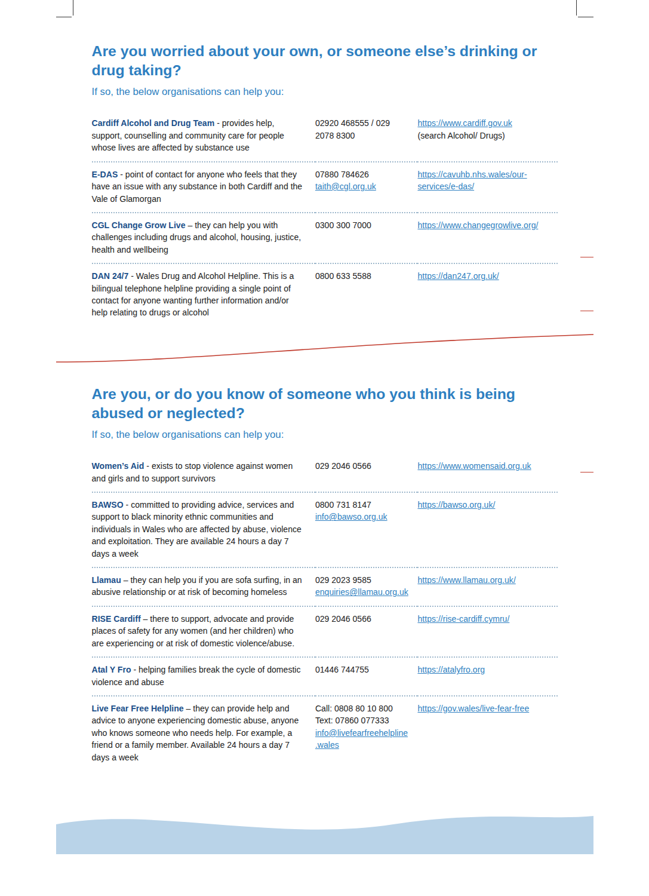Are you worried about your own, or someone else’s drinking or drug taking?
If so, the below organisations can help you:
| Cardiff Alcohol and Drug Team - provides help, support, counselling and community care for people whose lives are affected by substance use | 02920 468555 / 029 2078 8300 | https://www.cardiff.gov.uk (search Alcohol/ Drugs) |
| E-DAS - point of contact for anyone who feels that they have an issue with any substance in both Cardiff and the Vale of Glamorgan | 07880 784626 taith@cgl.org.uk | https://cavuhb.nhs.wales/our-services/e-das/ |
| CGL Change Grow Live – they can help you with challenges including drugs and alcohol, housing, justice, health and wellbeing | 0300 300 7000 | https://www.changegrowlive.org/ |
| DAN 24/7 - Wales Drug and Alcohol Helpline. This is a bilingual telephone helpline providing a single point of contact for anyone wanting further information and/or help relating to drugs or alcohol | 0800 633 5588 | https://dan247.org.uk/ |
Are you, or do you know of someone who you think is being abused or neglected?
If so, the below organisations can help you:
| Women’s Aid - exists to stop violence against women and girls and to support survivors | 029 2046 0566 | https://www.womensaid.org.uk |
| BAWSO - committed to providing advice, services and support to black minority ethnic communities and individuals in Wales who are affected by abuse, violence and exploitation. They are available 24 hours a day 7 days a week | 0800 731 8147 info@bawso.org.uk | https://bawso.org.uk/ |
| Llamau – they can help you if you are sofa surfing, in an abusive relationship or at risk of becoming homeless | 029 2023 9585 enquiries@llamau.org.uk | https://www.llamau.org.uk/ |
| RISE Cardiff – there to support, advocate and provide places of safety for any women (and her children) who are experiencing or at risk of domestic violence/abuse. | 029 2046 0566 | https://rise-cardiff.cymru/ |
| Atal Y Fro - helping families break the cycle of domestic violence and abuse | 01446 744755 | https://atalyfro.org |
| Live Fear Free Helpline – they can provide help and advice to anyone experiencing domestic abuse, anyone who knows someone who needs help. For example, a friend or a family member. Available 24 hours a day 7 days a week | Call: 0808 80 10 800 Text: 07860 077333 info@livefearfreehelpline.wales | https://gov.wales/live-fear-free |